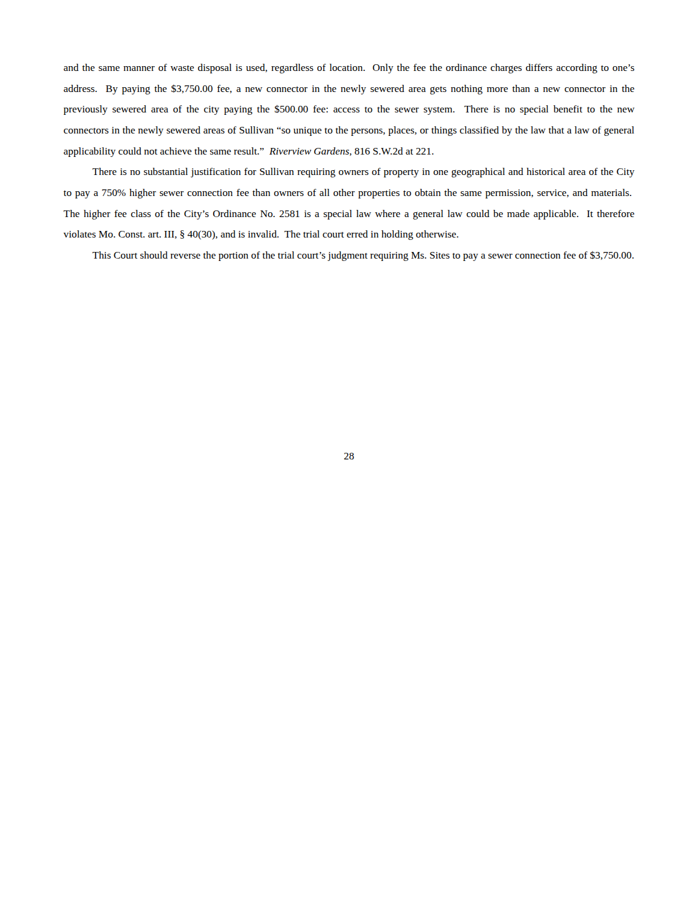and the same manner of waste disposal is used, regardless of location. Only the fee the ordinance charges differs according to one’s address. By paying the $3,750.00 fee, a new connector in the newly sewered area gets nothing more than a new connector in the previously sewered area of the city paying the $500.00 fee: access to the sewer system. There is no special benefit to the new connectors in the newly sewered areas of Sullivan “so unique to the persons, places, or things classified by the law that a law of general applicability could not achieve the same result.” Riverview Gardens, 816 S.W.2d at 221.
There is no substantial justification for Sullivan requiring owners of property in one geographical and historical area of the City to pay a 750% higher sewer connection fee than owners of all other properties to obtain the same permission, service, and materials. The higher fee class of the City’s Ordinance No. 2581 is a special law where a general law could be made applicable. It therefore violates Mo. Const. art. III, § 40(30), and is invalid. The trial court erred in holding otherwise.
This Court should reverse the portion of the trial court’s judgment requiring Ms. Sites to pay a sewer connection fee of $3,750.00.
28